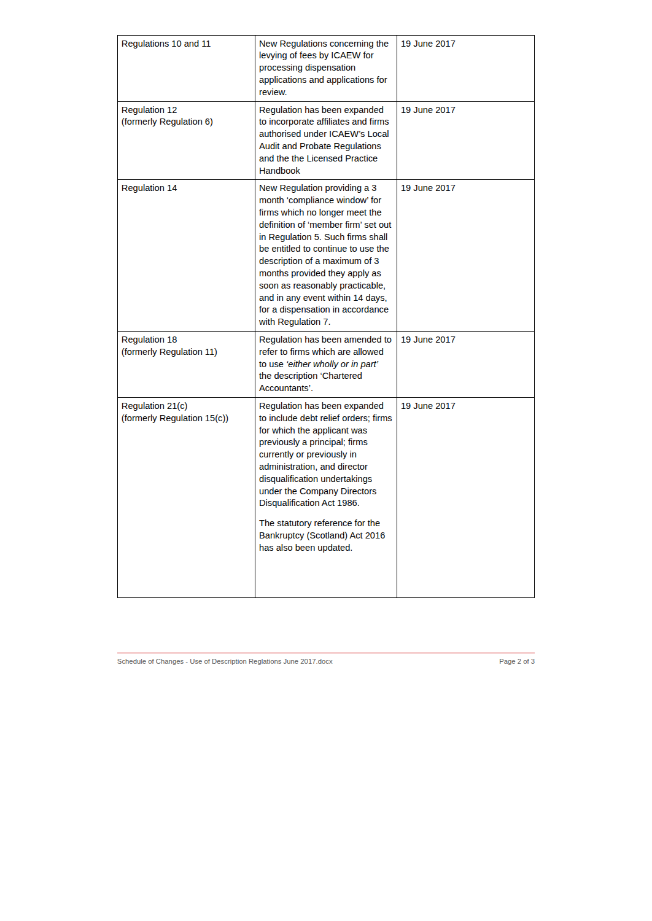| Regulations 10 and 11 | New Regulations concerning the levying of fees by ICAEW for processing dispensation applications and applications for review. | 19 June 2017 |
| Regulation 12 (formerly Regulation 6) | Regulation has been expanded to incorporate affiliates and firms authorised under ICAEW’s Local Audit and Probate Regulations and the the Licensed Practice Handbook | 19 June 2017 |
| Regulation 14 | New Regulation providing a 3 month ‘compliance window’ for firms which no longer meet the definition of ‘member firm’ set out in Regulation 5. Such firms shall be entitled to continue to use the description of a maximum of 3 months provided they apply as soon as reasonably practicable, and in any event within 14 days, for a dispensation in accordance with Regulation 7. | 19 June 2017 |
| Regulation 18 (formerly Regulation 11) | Regulation has been amended to refer to firms which are allowed to use ‘either wholly or in part’ the description ‘Chartered Accountants’. | 19 June 2017 |
| Regulation 21(c) (formerly Regulation 15(c)) | Regulation has been expanded to include debt relief orders; firms for which the applicant was previously a principal; firms currently or previously in administration, and director disqualification undertakings under the Company Directors Disqualification Act 1986. The statutory reference for the Bankruptcy (Scotland) Act 2016 has also been updated. | 19 June 2017 |
Schedule of Changes - Use of Description Reglations June 2017.docx
Page 2 of 3